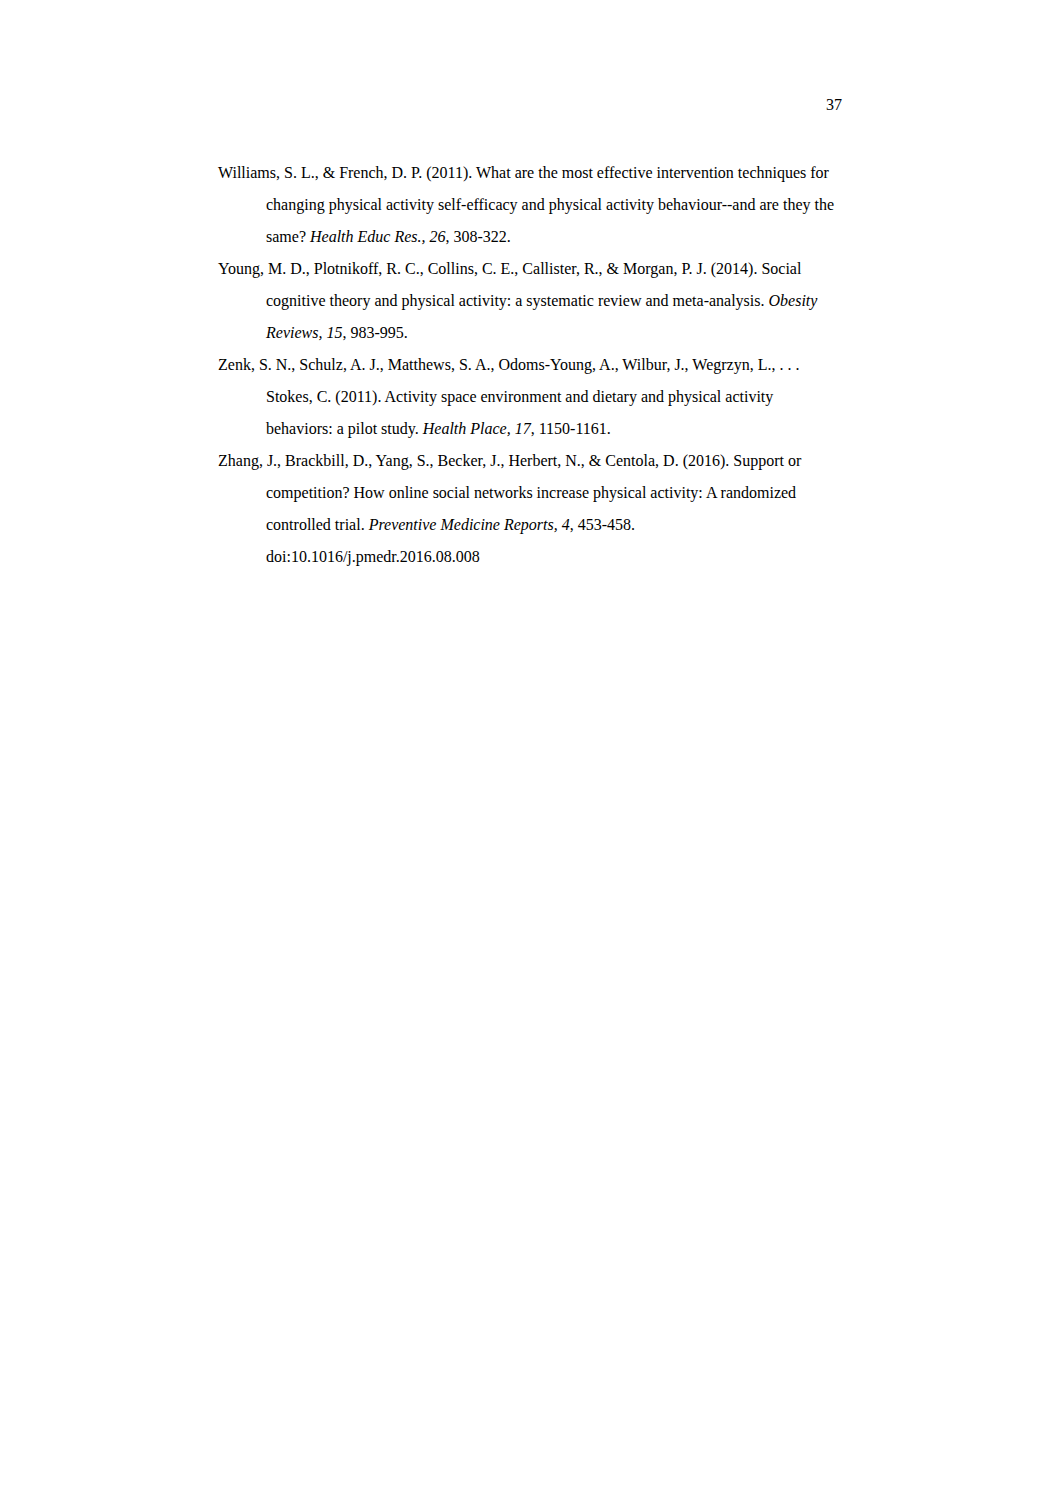37
Williams, S. L., & French, D. P. (2011). What are the most effective intervention techniques for changing physical activity self-efficacy and physical activity behaviour--and are they the same? Health Educ Res., 26, 308-322.
Young, M. D., Plotnikoff, R. C., Collins, C. E., Callister, R., & Morgan, P. J. (2014). Social cognitive theory and physical activity: a systematic review and meta-analysis. Obesity Reviews, 15, 983-995.
Zenk, S. N., Schulz, A. J., Matthews, S. A., Odoms-Young, A., Wilbur, J., Wegrzyn, L., . . . Stokes, C. (2011). Activity space environment and dietary and physical activity behaviors: a pilot study. Health Place, 17, 1150-1161.
Zhang, J., Brackbill, D., Yang, S., Becker, J., Herbert, N., & Centola, D. (2016). Support or competition? How online social networks increase physical activity: A randomized controlled trial. Preventive Medicine Reports, 4, 453-458. doi:10.1016/j.pmedr.2016.08.008